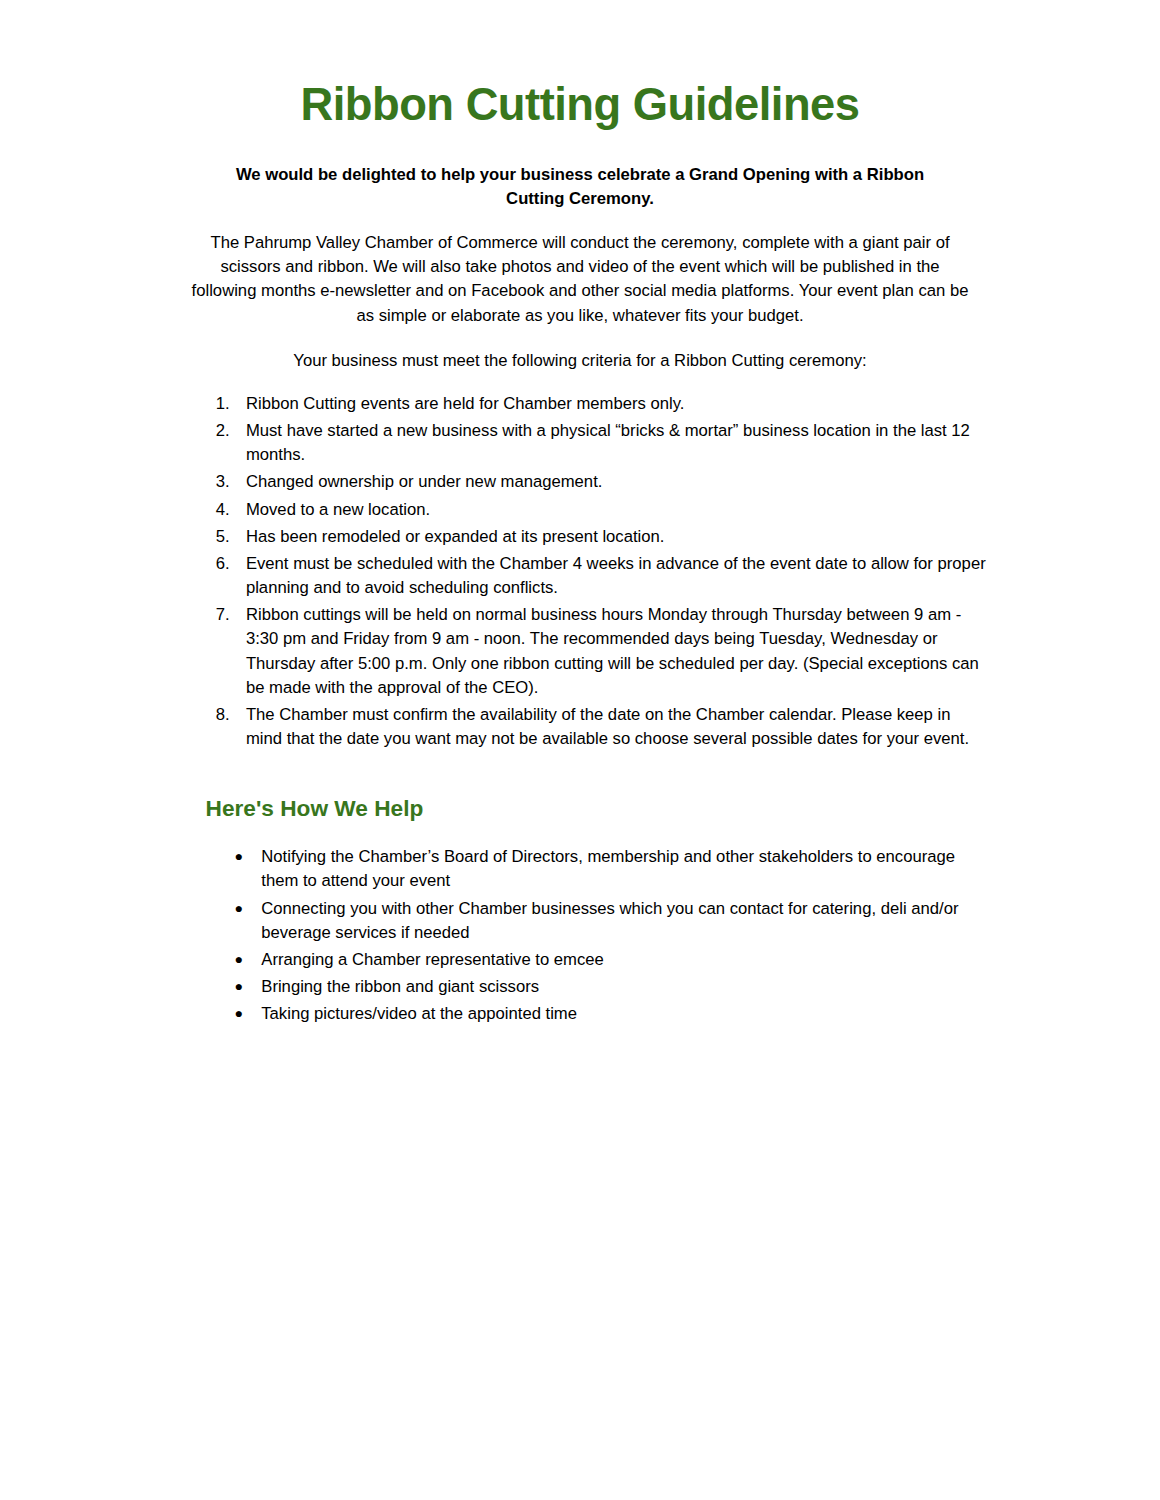Ribbon Cutting Guidelines
We would be delighted to help your business celebrate a Grand Opening with a Ribbon Cutting Ceremony.
The Pahrump Valley Chamber of Commerce will conduct the ceremony, complete with a giant pair of scissors and ribbon. We will also take photos and video of the event which will be published in the following months e-newsletter and on Facebook and other social media platforms. Your event plan can be as simple or elaborate as you like, whatever fits your budget.
Your business must meet the following criteria for a Ribbon Cutting ceremony:
Ribbon Cutting events are held for Chamber members only.
Must have started a new business with a physical “bricks & mortar” business location in the last 12 months.
Changed ownership or under new management.
Moved to a new location.
Has been remodeled or expanded at its present location.
Event must be scheduled with the Chamber 4 weeks in advance of the event date to allow for proper planning and to avoid scheduling conflicts.
Ribbon cuttings will be held on normal business hours Monday through Thursday between 9 am - 3:30 pm and Friday from 9 am - noon. The recommended days being Tuesday, Wednesday or Thursday after 5:00 p.m. Only one ribbon cutting will be scheduled per day. (Special exceptions can be made with the approval of the CEO).
The Chamber must confirm the availability of the date on the Chamber calendar. Please keep in mind that the date you want may not be available so choose several possible dates for your event.
Here's How We Help
Notifying the Chamber’s Board of Directors, membership and other stakeholders to encourage them to attend your event
Connecting you with other Chamber businesses which you can contact for catering, deli and/or beverage services if needed
Arranging a Chamber representative to emcee
Bringing the ribbon and giant scissors
Taking pictures/video at the appointed time